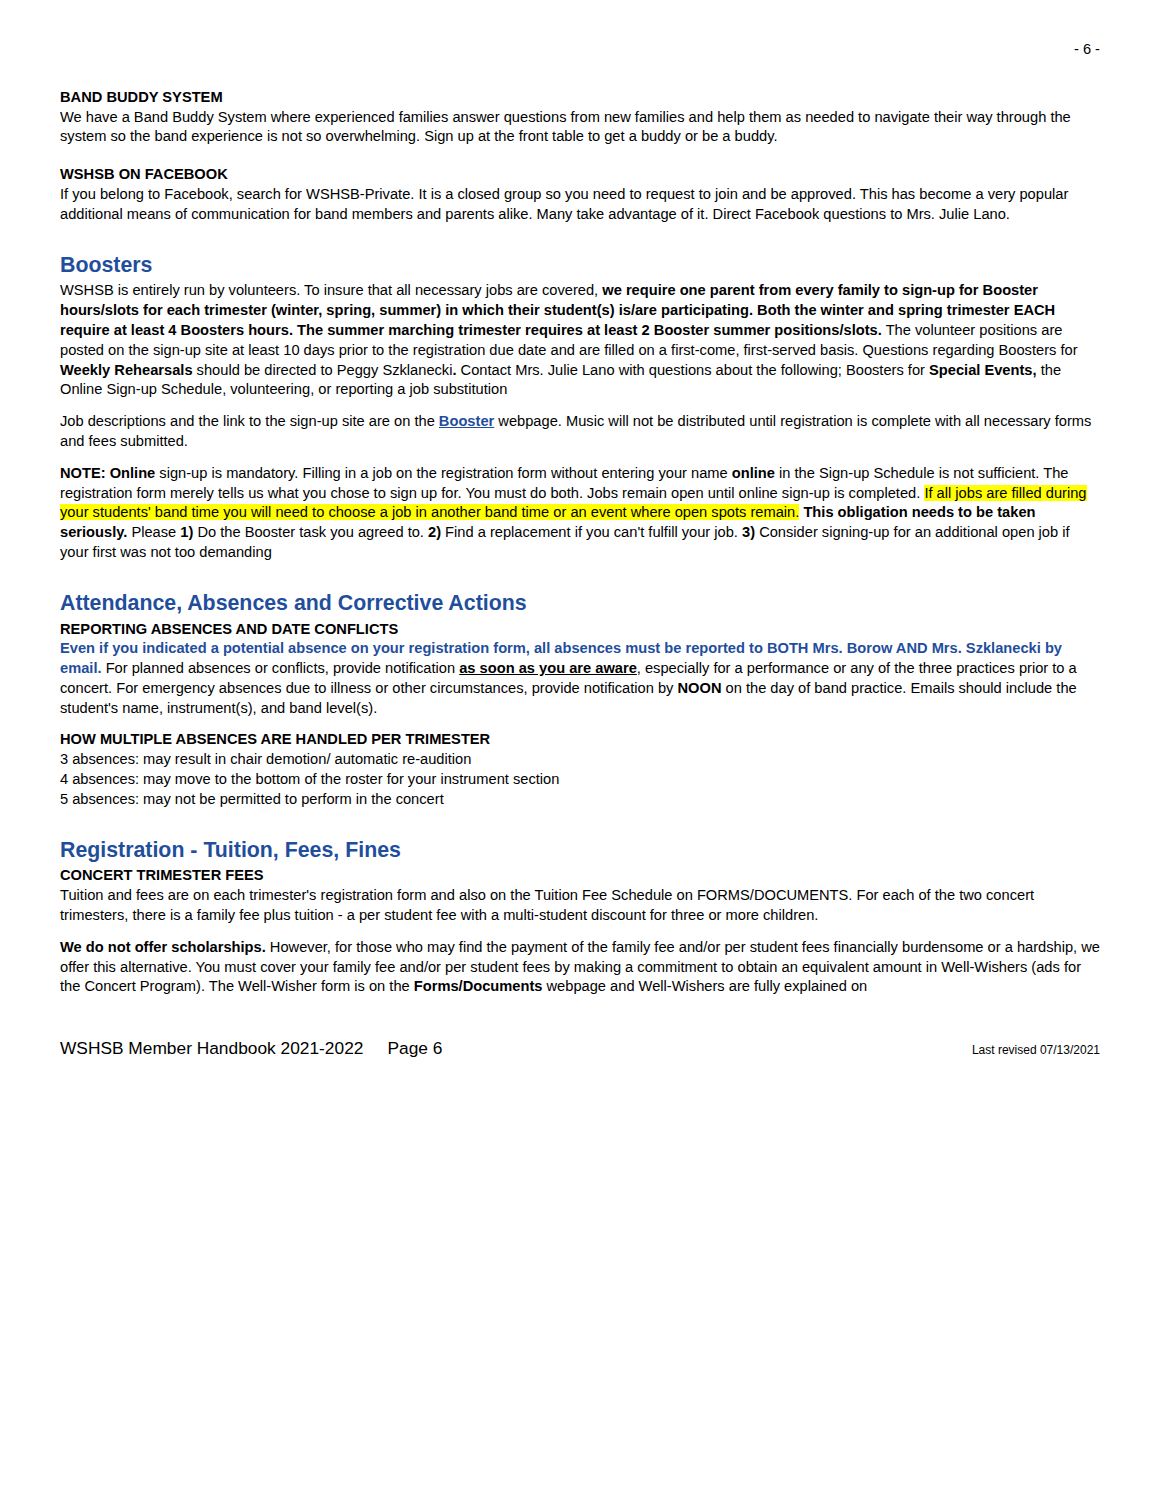- 6 -
Band Buddy System
We have a Band Buddy System where experienced families answer questions from new families and help them as needed to navigate their way through the system so the band experience is not so overwhelming. Sign up at the front table to get a buddy or be a buddy.
WSHSB on Facebook
If you belong to Facebook, search for WSHSB-Private. It is a closed group so you need to request to join and be approved. This has become a very popular additional means of communication for band members and parents alike. Many take advantage of it. Direct Facebook questions to Mrs. Julie Lano.
Boosters
WSHSB is entirely run by volunteers. To insure that all necessary jobs are covered, we require one parent from every family to sign-up for Booster hours/slots for each trimester (winter, spring, summer) in which their student(s) is/are participating. Both the winter and spring trimester EACH require at least 4 Boosters hours. The summer marching trimester requires at least 2 Booster summer positions/slots. The volunteer positions are posted on the sign-up site at least 10 days prior to the registration due date and are filled on a first-come, first-served basis. Questions regarding Boosters for Weekly Rehearsals should be directed to Peggy Szklanecki. Contact Mrs. Julie Lano with questions about the following; Boosters for Special Events, the Online Sign-up Schedule, volunteering, or reporting a job substitution
Job descriptions and the link to the sign-up site are on the Booster webpage. Music will not be distributed until registration is complete with all necessary forms and fees submitted.
NOTE: Online sign-up is mandatory. Filling in a job on the registration form without entering your name online in the Sign-up Schedule is not sufficient. The registration form merely tells us what you chose to sign up for. You must do both. Jobs remain open until online sign-up is completed. If all jobs are filled during your students' band time you will need to choose a job in another band time or an event where open spots remain. This obligation needs to be taken seriously. Please 1) Do the Booster task you agreed to. 2) Find a replacement if you can't fulfill your job. 3) Consider signing-up for an additional open job if your first was not too demanding
Attendance, Absences and Corrective Actions
Reporting Absences and Date Conflicts
Even if you indicated a potential absence on your registration form, all absences must be reported to BOTH Mrs. Borow AND Mrs. Szklanecki by email. For planned absences or conflicts, provide notification as soon as you are aware, especially for a performance or any of the three practices prior to a concert. For emergency absences due to illness or other circumstances, provide notification by NOON on the day of band practice. Emails should include the student's name, instrument(s), and band level(s).
How Multiple Absences Are Handled Per Trimester
3 absences: may result in chair demotion/ automatic re-audition
4 absences: may move to the bottom of the roster for your instrument section
5 absences: may not be permitted to perform in the concert
Registration - Tuition, Fees, Fines
Concert Trimester Fees
Tuition and fees are on each trimester's registration form and also on the Tuition Fee Schedule on FORMS/DOCUMENTS. For each of the two concert trimesters, there is a family fee plus tuition - a per student fee with a multi-student discount for three or more children.
We do not offer scholarships. However, for those who may find the payment of the family fee and/or per student fees financially burdensome or a hardship, we offer this alternative. You must cover your family fee and/or per student fees by making a commitment to obtain an equivalent amount in Well-Wishers (ads for the Concert Program). The Well-Wisher form is on the Forms/Documents webpage and Well-Wishers are fully explained on
WSHSB Member Handbook 2021-2022 Page 6 Last revised 07/13/2021